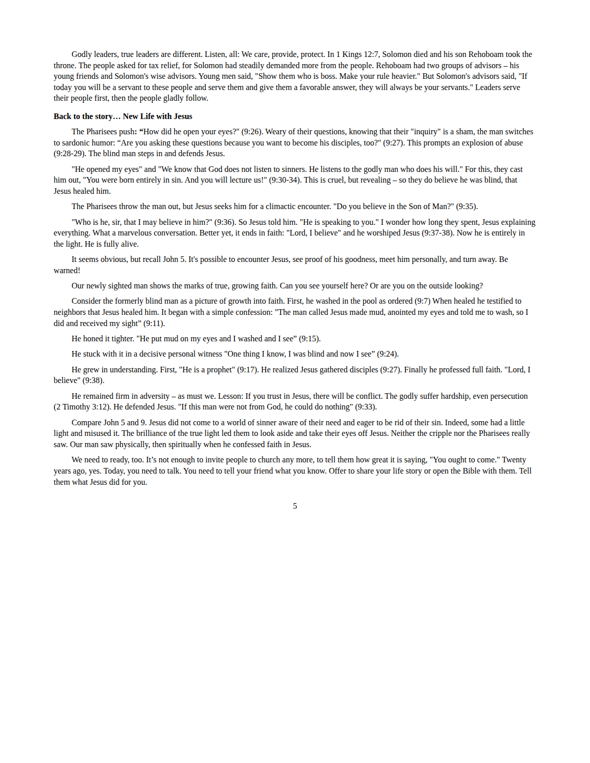Godly leaders, true leaders are different. Listen, all: We care, provide, protect. In 1 Kings 12:7, Solomon died and his son Rehoboam took the throne. The people asked for tax relief, for Solomon had steadily demanded more from the people. Rehoboam had two groups of advisors – his young friends and Solomon's wise advisors. Young men said, "Show them who is boss. Make your rule heavier." But Solomon's advisors said, "If today you will be a servant to these people and serve them and give them a favorable answer, they will always be your servants." Leaders serve their people first, then the people gladly follow.
Back to the story… New Life with Jesus
The Pharisees push: “How did he open your eyes?" (9:26). Weary of their questions, knowing that their "inquiry" is a sham, the man switches to sardonic humor: “Are you asking these questions because you want to become his disciples, too?" (9:27). This prompts an explosion of abuse (9:28-29). The blind man steps in and defends Jesus.
"He opened my eyes" and "We know that God does not listen to sinners. He listens to the godly man who does his will." For this, they cast him out, "You were born entirely in sin. And you will lecture us!" (9:30-34). This is cruel, but revealing – so they do believe he was blind, that Jesus healed him.
The Pharisees throw the man out, but Jesus seeks him for a climactic encounter. "Do you believe in the Son of Man?" (9:35).
"Who is he, sir, that I may believe in him?" (9:36). So Jesus told him. "He is speaking to you." I wonder how long they spent, Jesus explaining everything. What a marvelous conversation. Better yet, it ends in faith: "Lord, I believe" and he worshiped Jesus (9:37-38). Now he is entirely in the light. He is fully alive.
It seems obvious, but recall John 5. It's possible to encounter Jesus, see proof of his goodness, meet him personally, and turn away. Be warned!
Our newly sighted man shows the marks of true, growing faith. Can you see yourself here? Or are you on the outside looking?
Consider the formerly blind man as a picture of growth into faith. First, he washed in the pool as ordered (9:7) When healed he testified to neighbors that Jesus healed him. It began with a simple confession: "The man called Jesus made mud, anointed my eyes and told me to wash, so I did and received my sight” (9:11).
He honed it tighter. "He put mud on my eyes and I washed and I see” (9:15).
He stuck with it in a decisive personal witness "One thing I know, I was blind and now I see” (9:24).
He grew in understanding. First, "He is a prophet" (9:17). He realized Jesus gathered disciples (9:27). Finally he professed full faith. "Lord, I believe" (9:38).
He remained firm in adversity – as must we. Lesson: If you trust in Jesus, there will be conflict. The godly suffer hardship, even persecution (2 Timothy 3:12). He defended Jesus. "If this man were not from God, he could do nothing" (9:33).
Compare John 5 and 9. Jesus did not come to a world of sinner aware of their need and eager to be rid of their sin. Indeed, some had a little light and misused it. The brilliance of the true light led them to look aside and take their eyes off Jesus. Neither the cripple nor the Pharisees really saw. Our man saw physically, then spiritually when he confessed faith in Jesus.
We need to ready, too. It’s not enough to invite people to church any more, to tell them how great it is saying, "You ought to come." Twenty years ago, yes. Today, you need to talk. You need to tell your friend what you know. Offer to share your life story or open the Bible with them. Tell them what Jesus did for you.
5